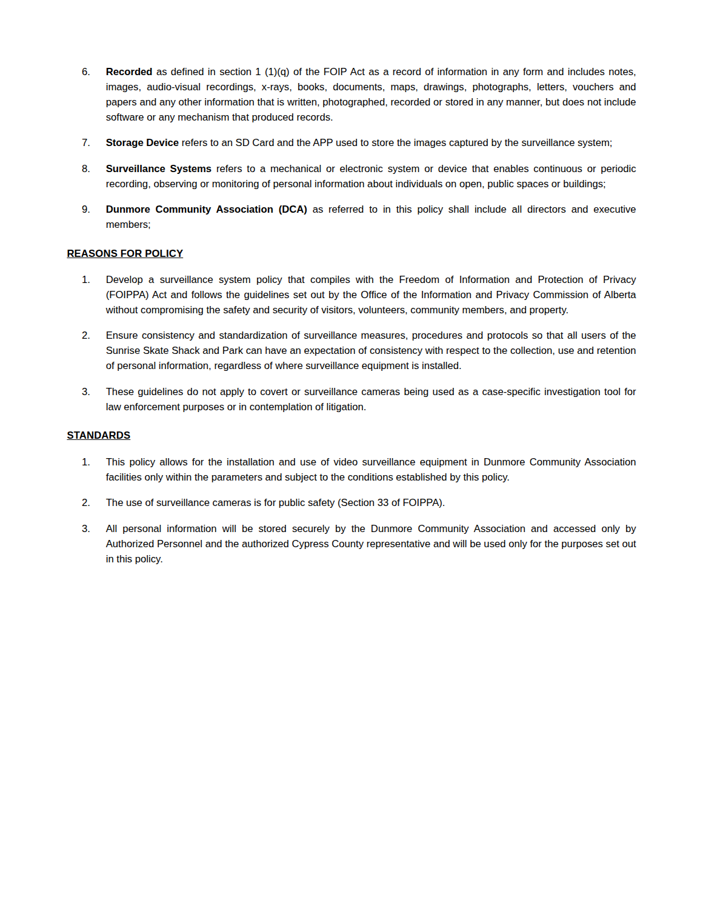Recorded as defined in section 1 (1)(q) of the FOIP Act as a record of information in any form and includes notes, images, audio-visual recordings, x-rays, books, documents, maps, drawings, photographs, letters, vouchers and papers and any other information that is written, photographed, recorded or stored in any manner, but does not include software or any mechanism that produced records.
Storage Device refers to an SD Card and the APP used to store the images captured by the surveillance system;
Surveillance Systems refers to a mechanical or electronic system or device that enables continuous or periodic recording, observing or monitoring of personal information about individuals on open, public spaces or buildings;
Dunmore Community Association (DCA) as referred to in this policy shall include all directors and executive members;
REASONS FOR POLICY
Develop a surveillance system policy that compiles with the Freedom of Information and Protection of Privacy (FOIPPA) Act and follows the guidelines set out by the Office of the Information and Privacy Commission of Alberta without compromising the safety and security of visitors, volunteers, community members, and property.
Ensure consistency and standardization of surveillance measures, procedures and protocols so that all users of the Sunrise Skate Shack and Park can have an expectation of consistency with respect to the collection, use and retention of personal information, regardless of where surveillance equipment is installed.
These guidelines do not apply to covert or surveillance cameras being used as a case-specific investigation tool for law enforcement purposes or in contemplation of litigation.
STANDARDS
This policy allows for the installation and use of video surveillance equipment in Dunmore Community Association facilities only within the parameters and subject to the conditions established by this policy.
The use of surveillance cameras is for public safety (Section 33 of FOIPPA).
All personal information will be stored securely by the Dunmore Community Association and accessed only by Authorized Personnel and the authorized Cypress County representative and will be used only for the purposes set out in this policy.